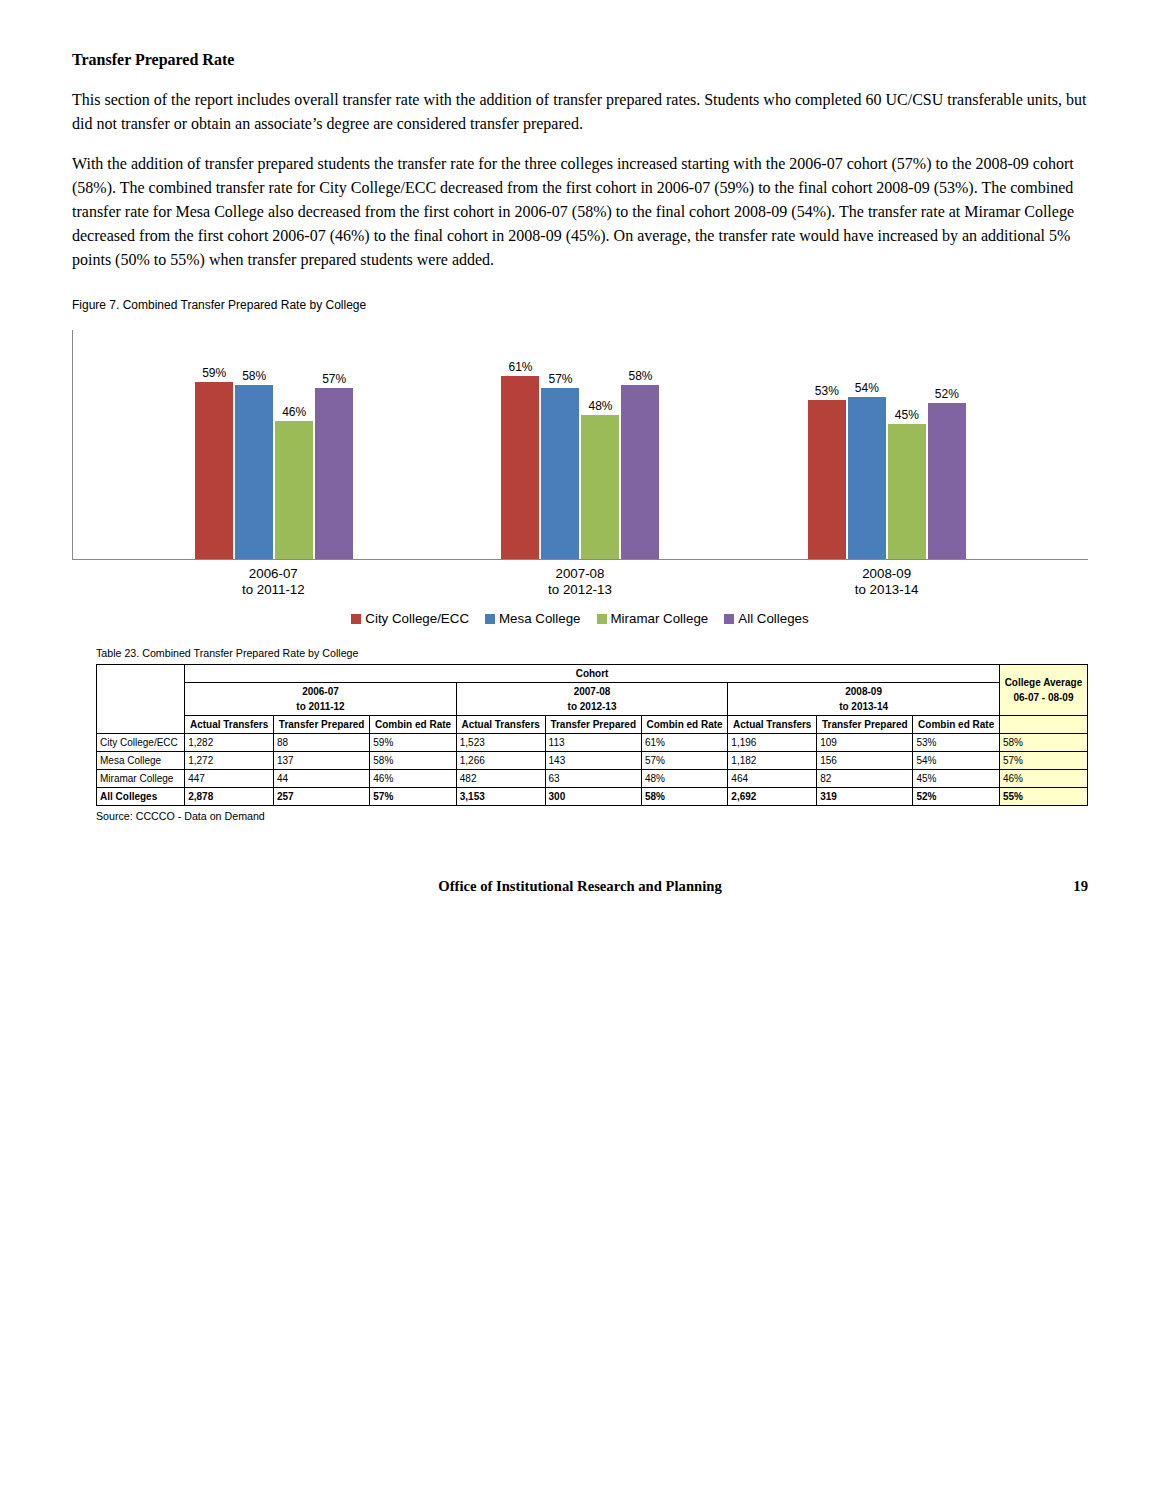Transfer Prepared Rate
This section of the report includes overall transfer rate with the addition of transfer prepared rates. Students who completed 60 UC/CSU transferable units, but did not transfer or obtain an associate’s degree are considered transfer prepared.
With the addition of transfer prepared students the transfer rate for the three colleges increased starting with the 2006-07 cohort (57%) to the 2008-09 cohort (58%). The combined transfer rate for City College/ECC decreased from the first cohort in 2006-07 (59%) to the final cohort 2008-09 (53%). The combined transfer rate for Mesa College also decreased from the first cohort in 2006-07 (58%) to the final cohort 2008-09 (54%). The transfer rate at Miramar College decreased from the first cohort 2006-07 (46%) to the final cohort in 2008-09 (45%). On average, the transfer rate would have increased by an additional 5% points (50% to 55%) when transfer prepared students were added.
Figure 7. Combined Transfer Prepared Rate by College
59%
58%
46%
57%
61%
57%
48%
58%
53%
54%
45%
52%
2006-07
to 2011-12
2007-08
to 2012-13
2008-09
to 2013-14
City College/ECC Mesa College Miramar College All Colleges
Table 23. Combined Transfer Prepared Rate by College
| | Cohort | College Average 06-07 - 08-09 |
| --- | --- | --- |
| 2006-07 to 2011-12 | 2007-08 to 2012-13 | 2008-09 to 2013-14 |
| Actual Transfers | Transfer Prepared | Combin ed Rate | Actual Transfers | Transfer Prepared | Combin ed Rate | Actual Transfers | Transfer Prepared | Combin ed Rate | |
| City College/ECC | 1,282 | 88 | 59% | 1,523 | 113 | 61% | 1,196 | 109 | 53% | 58% |
| Mesa College | 1,272 | 137 | 58% | 1,266 | 143 | 57% | 1,182 | 156 | 54% | 57% |
| Miramar College | 447 | 44 | 46% | 482 | 63 | 48% | 464 | 82 | 45% | 46% |
| All Colleges | 2,878 | 257 | 57% | 3,153 | 300 | 58% | 2,692 | 319 | 52% | 55% |
Source: CCCCO - Data on Demand
Office of Institutional Research and Planning 19